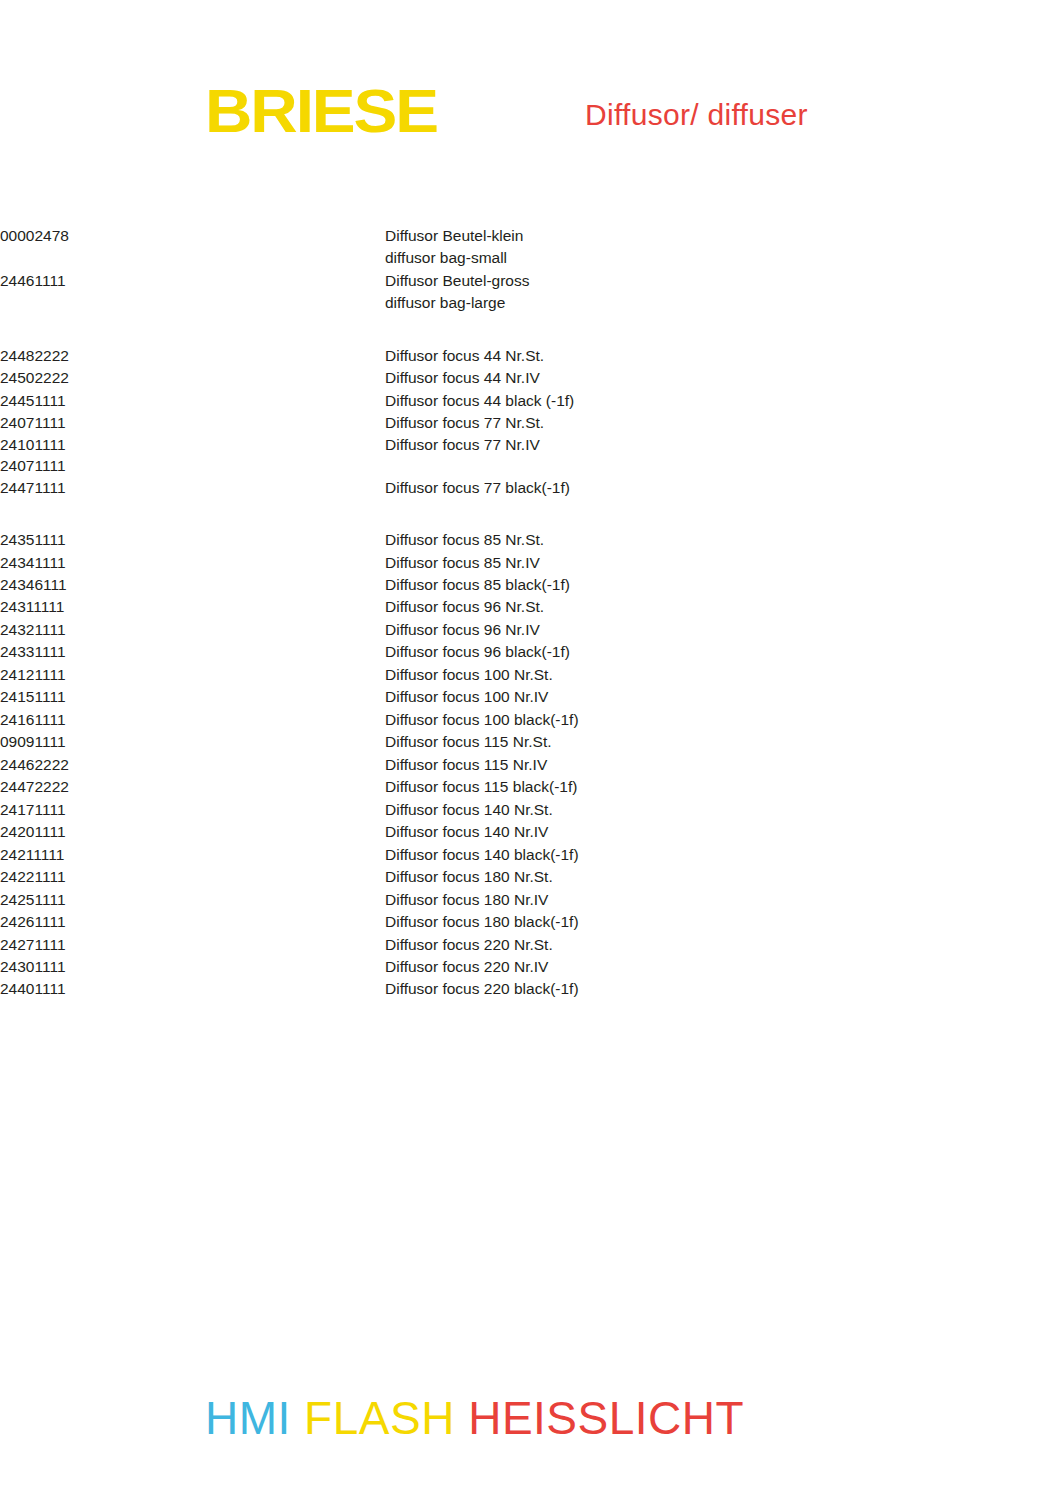BRIESE Diffusor/ diffuser
| 00002478 | Diffusor Beutel-klein |
| | diffusor bag-small |
| 24461111 | Diffusor Beutel-gross |
| | diffusor bag-large |
| 24482222 | Diffusor focus 44 Nr.St. |
| 24502222 | Diffusor focus 44 Nr.IV |
| 24451111 | Diffusor focus 44 black (-1f) |
| 24071111 | Diffusor focus 77 Nr.St. |
| 24101111 24071111 | Diffusor focus 77 Nr.IV |
| 24471111 | Diffusor focus 77 black(-1f) |
| 24351111 | Diffusor focus 85 Nr.St. |
| 24341111 | Diffusor focus 85 Nr.IV |
| 24346111 | Diffusor focus 85 black(-1f) |
| 24311111 | Diffusor focus 96 Nr.St. |
| 24321111 | Diffusor focus 96 Nr.IV |
| 24331111 | Diffusor focus 96 black(-1f) |
| 24121111 | Diffusor focus 100 Nr.St. |
| 24151111 | Diffusor focus 100 Nr.IV |
| 24161111 | Diffusor focus 100 black(-1f) |
| 09091111 | Diffusor focus 115 Nr.St. |
| 24462222 | Diffusor focus 115 Nr.IV |
| 24472222 | Diffusor focus 115 black(-1f) |
| 24171111 | Diffusor focus 140 Nr.St. |
| 24201111 | Diffusor focus 140 Nr.IV |
| 24211111 | Diffusor focus 140 black(-1f) |
| 24221111 | Diffusor focus 180 Nr.St. |
| 24251111 | Diffusor focus 180 Nr.IV |
| 24261111 | Diffusor focus 180 black(-1f) |
| 24271111 | Diffusor focus 220 Nr.St. |
| 24301111 | Diffusor focus 220 Nr.IV |
| 24401111 | Diffusor focus 220 black(-1f) |
HMI FLASH HEISSLICHT